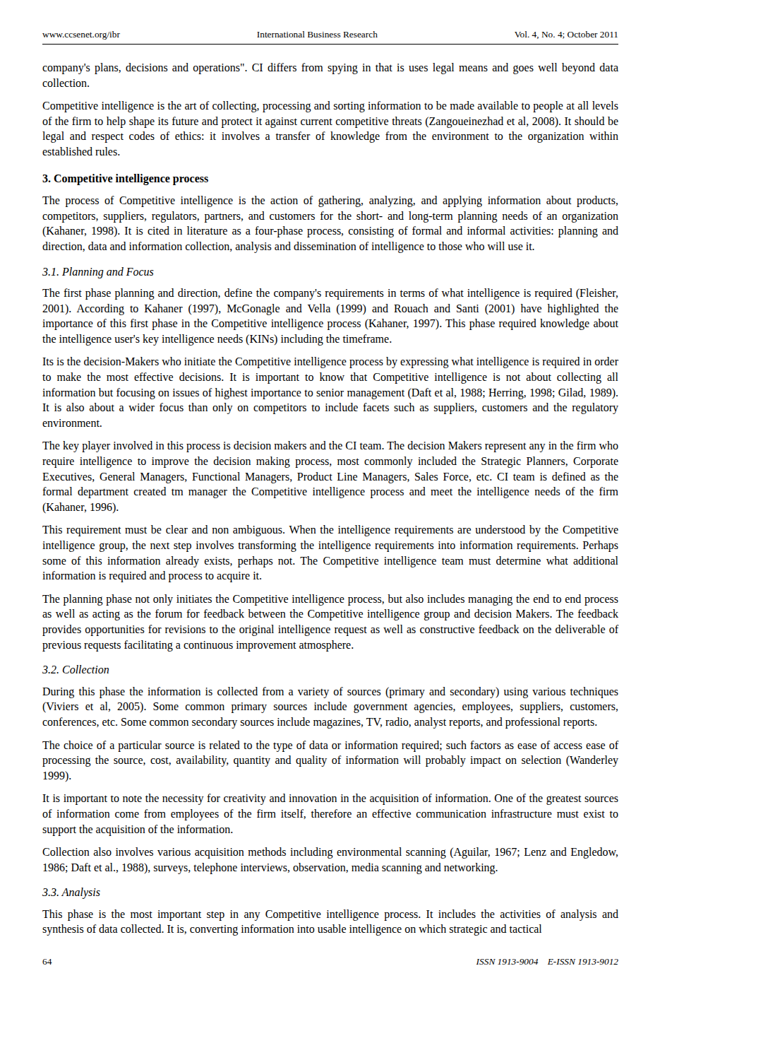www.ccsenet.org/ibr
International Business Research
Vol. 4, No. 4; October 2011
company's plans, decisions and operations". CI differs from spying in that is uses legal means and goes well beyond data collection.
Competitive intelligence is the art of collecting, processing and sorting information to be made available to people at all levels of the firm to help shape its future and protect it against current competitive threats (Zangoueinezhad et al, 2008). It should be legal and respect codes of ethics: it involves a transfer of knowledge from the environment to the organization within established rules.
3. Competitive intelligence process
The process of Competitive intelligence is the action of gathering, analyzing, and applying information about products, competitors, suppliers, regulators, partners, and customers for the short- and long-term planning needs of an organization (Kahaner, 1998). It is cited in literature as a four-phase process, consisting of formal and informal activities: planning and direction, data and information collection, analysis and dissemination of intelligence to those who will use it.
3.1. Planning and Focus
The first phase planning and direction, define the company's requirements in terms of what intelligence is required (Fleisher, 2001). According to Kahaner (1997), McGonagle and Vella (1999) and Rouach and Santi (2001) have highlighted the importance of this first phase in the Competitive intelligence process (Kahaner, 1997). This phase required knowledge about the intelligence user's key intelligence needs (KINs) including the timeframe.
Its is the decision-Makers who initiate the Competitive intelligence process by expressing what intelligence is required in order to make the most effective decisions. It is important to know that Competitive intelligence is not about collecting all information but focusing on issues of highest importance to senior management (Daft et al, 1988; Herring, 1998; Gilad, 1989). It is also about a wider focus than only on competitors to include facets such as suppliers, customers and the regulatory environment.
The key player involved in this process is decision makers and the CI team. The decision Makers represent any in the firm who require intelligence to improve the decision making process, most commonly included the Strategic Planners, Corporate Executives, General Managers, Functional Managers, Product Line Managers, Sales Force, etc. CI team is defined as the formal department created tm manager the Competitive intelligence process and meet the intelligence needs of the firm (Kahaner, 1996).
This requirement must be clear and non ambiguous. When the intelligence requirements are understood by the Competitive intelligence group, the next step involves transforming the intelligence requirements into information requirements. Perhaps some of this information already exists, perhaps not. The Competitive intelligence team must determine what additional information is required and process to acquire it.
The planning phase not only initiates the Competitive intelligence process, but also includes managing the end to end process as well as acting as the forum for feedback between the Competitive intelligence group and decision Makers. The feedback provides opportunities for revisions to the original intelligence request as well as constructive feedback on the deliverable of previous requests facilitating a continuous improvement atmosphere.
3.2. Collection
During this phase the information is collected from a variety of sources (primary and secondary) using various techniques (Viviers et al, 2005). Some common primary sources include government agencies, employees, suppliers, customers, conferences, etc. Some common secondary sources include magazines, TV, radio, analyst reports, and professional reports.
The choice of a particular source is related to the type of data or information required; such factors as ease of access ease of processing the source, cost, availability, quantity and quality of information will probably impact on selection (Wanderley 1999).
It is important to note the necessity for creativity and innovation in the acquisition of information. One of the greatest sources of information come from employees of the firm itself, therefore an effective communication infrastructure must exist to support the acquisition of the information.
Collection also involves various acquisition methods including environmental scanning (Aguilar, 1967; Lenz and Engledow, 1986; Daft et al., 1988), surveys, telephone interviews, observation, media scanning and networking.
3.3. Analysis
This phase is the most important step in any Competitive intelligence process. It includes the activities of analysis and synthesis of data collected. It is, converting information into usable intelligence on which strategic and tactical
64
ISSN 1913-9004 E-ISSN 1913-9012